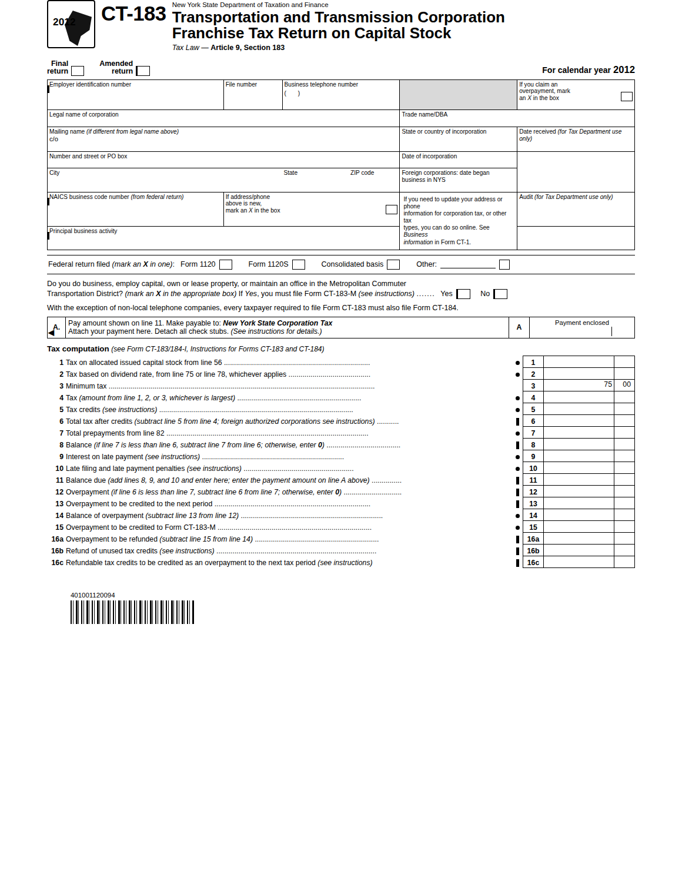2012
CT-183
New York State Department of Taxation and Finance
Transportation and Transmission Corporation
Franchise Tax Return on Capital Stock
Tax Law — Article 9, Section 183
Final
return
Amended
return
For calendar year 2012
| Employer identification number | File number | Business telephone number ( ) | | If you claim an overpayment, mark an X in the box |
| Legal name of corporation | Trade name/DBA |
| Mailing name (if different from legal name above) c/o | State or country of incorporation | Date received (for Tax Department use only) |
| Number and street or PO box | Date of incorporation | |
| City State ZIP code | Foreign corporations: date began business in NYS |
| NAICS business code number (from federal return) | If address/phone above is new, mark an X in the box | If you need to update your address or phone information for corporation tax, or other tax types, you can do so online. See Business information in Form CT-1. | Audit (for Tax Department use only) |
| Principal business activity | |
Federal return filed (mark an X in one): Form 1120 Form 1120S Consolidated basis Other:
Do you do business, employ capital, own or lease property, or maintain an office in the Metropolitan Commuter
Transportation District? (mark an X in the appropriate box) If Yes, you must file Form CT-183-M (see instructions) ....... Yes No
With the exception of non-local telephone companies, every taxpayer required to file Form CT-183 must also file Form CT-184.
| A. ◀ | Pay amount shown on line 11. Make payable to: New York State Corporation Tax Attach your payment here. Detach all check stubs. (See instructions for details.) | A | Payment enclosed |
Tax computation (see Form CT-183/184-I, Instructions for Forms CT-183 and CT-184)
| 1 | Tax on allocated issued capital stock from line 56 ......................................................................... | | 1 | |
| 2 | Tax based on dividend rate, from line 75 or line 78, whichever applies ......................................... | | 2 | |
| 3 | Minimum tax ..................................................................................................................................... | | 3 | 75 00 |
| 4 | Tax (amount from line 1, 2, or 3, whichever is largest) .............................................................. | | 4 | |
| 5 | Tax credits (see instructions) ................................................................................................. | | 5 | |
| 6 | Total tax after credits (subtract line 5 from line 4; foreign authorized corporations see instructions) ........... | | 6 | |
| 7 | Total prepayments from line 82 ..................................................................................................... | | 7 | |
| 8 | Balance (if line 7 is less than line 6, subtract line 7 from line 6; otherwise, enter 0 ) ..................................... | | 8 | |
| 9 | Interest on late payment (see instructions) ....................................................................... | | 9 | |
| 10 | Late filing and late payment penalties (see instructions) ....................................................... | | 10 | |
| 11 | Balance due (add lines 8, 9, and 10 and enter here; enter the payment amount on line A above) ............... | | 11 | |
| 12 | Overpayment (if line 6 is less than line 7, subtract line 6 from line 7; otherwise, enter 0 ) ............................. | | 12 | |
| 13 | Overpayment to be credited to the next period .............................................................................. | | 13 | |
| 14 | Balance of overpayment (subtract line 13 from line 12) ....................................................................... | | 14 | |
| 15 | Overpayment to be credited to Form CT-183-M ............................................................................. | | 15 | |
| 16a | Overpayment to be refunded (subtract line 15 from line 14) .............................................................. | | 16a | |
| 16b | Refund of unused tax credits (see instructions) ................................................................................ | | 16b | |
| 16c | Refundable tax credits to be credited as an overpayment to the next tax period (see instructions) | | 16c | |
401001120094